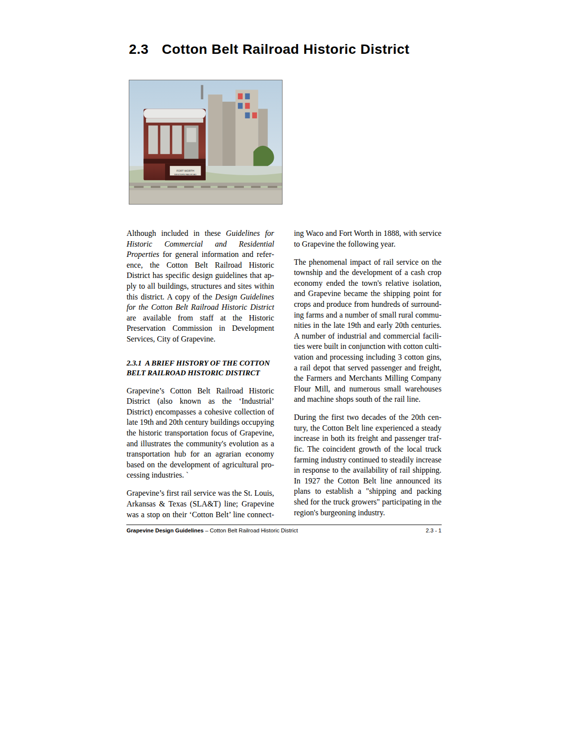2.3 Cotton Belt Railroad Historic District
Although included in these Guidelines for Historic Commercial and Residential Properties for general information and reference, the Cotton Belt Railroad Historic District has specific design guidelines that apply to all buildings, structures and sites within this district. A copy of the Design Guidelines for the Cotton Belt Railroad Historic District are available from staff at the Historic Preservation Commission in Development Services, City of Grapevine.
2.3.1 A BRIEF HISTORY OF THE COTTON BELT RAILROAD HISTORIC DISTIRCT
Grapevine’s Cotton Belt Railroad Historic District (also known as the ‘Industrial’ District) encompasses a cohesive collection of late 19th and 20th century buildings occupying the historic transportation focus of Grapevine, and illustrates the community's evolution as a transportation hub for an agrarian economy based on the development of agricultural processing industries. `
Grapevine’s first rail service was the St. Louis, Arkansas & Texas (SLA&T) line; Grapevine was a stop on their ‘Cotton Belt’ line connecting Waco and Fort Worth in 1888, with service to Grapevine the following year.
The phenomenal impact of rail service on the township and the development of a cash crop economy ended the town's relative isolation, and Grapevine became the shipping point for crops and produce from hundreds of surrounding farms and a number of small rural communities in the late 19th and early 20th centuries. A number of industrial and commercial facilities were built in conjunction with cotton cultivation and processing including 3 cotton gins, a rail depot that served passenger and freight, the Farmers and Merchants Milling Company Flour Mill, and numerous small warehouses and machine shops south of the rail line.
During the first two decades of the 20th century, the Cotton Belt line experienced a steady increase in both its freight and passenger traffic. The coincident growth of the local truck farming industry continued to steadily increase in response to the availability of rail shipping. In 1927 the Cotton Belt line announced its plans to establish a "shipping and packing shed for the truck growers" participating in the region's burgeoning industry.
Grapevine Design Guidelines – Cotton Belt Railroad Historic District
2.3 - 1